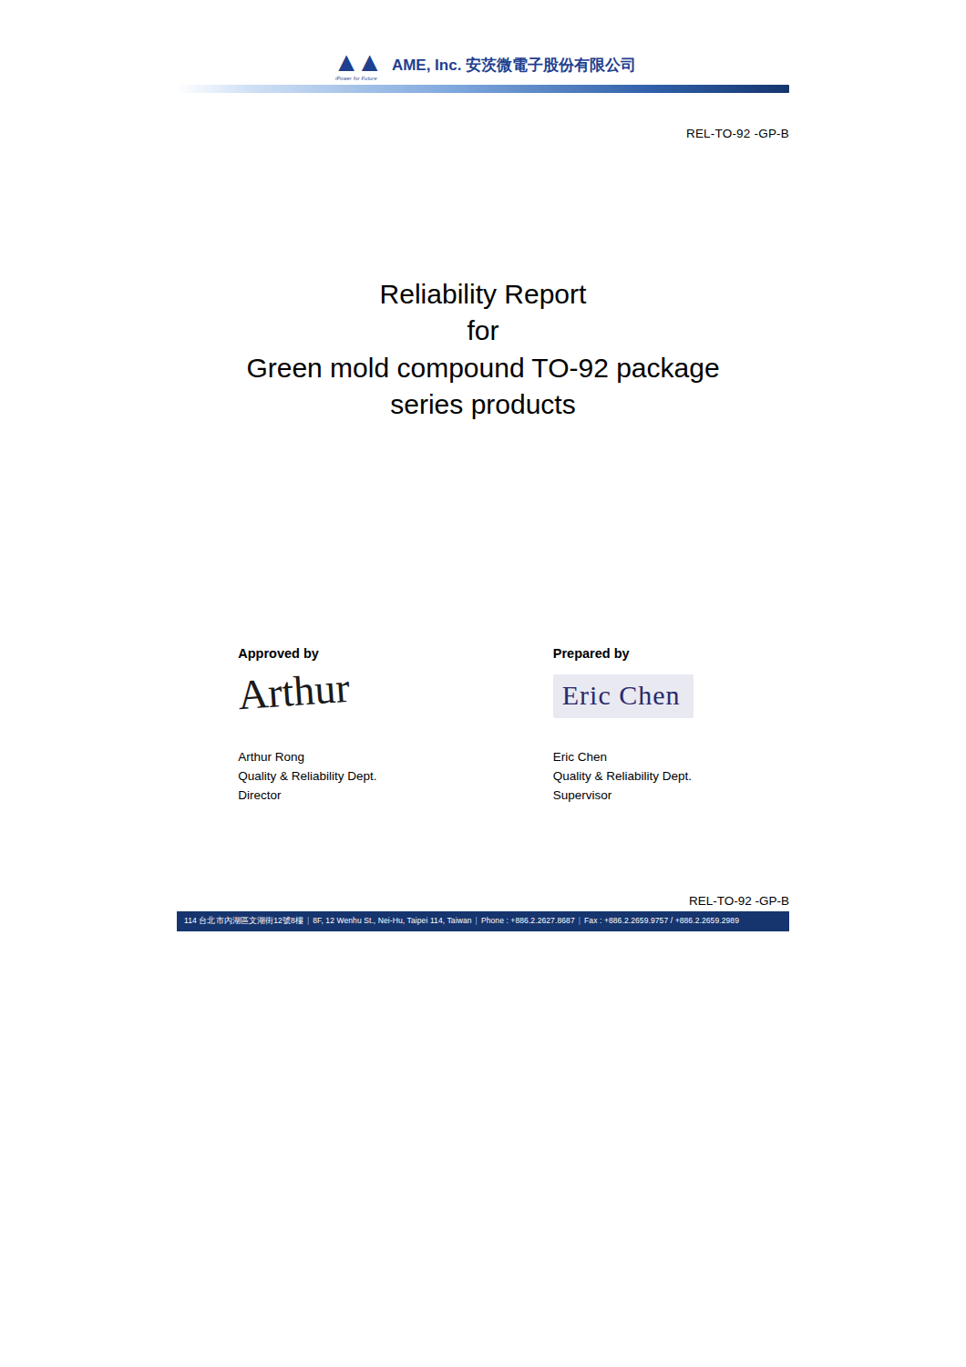▲▲
iPower for Future
AME, Inc. 安茨微電子股份有限公司
REL-TO-92 -GP-B
Reliability Report
for
Green mold compound TO-92 package
series products
Approved by
Arthur
Arthur Rong
Quality & Reliability Dept.
Director
Prepared by
Eric Chen
Eric Chen
Quality & Reliability Dept.
Supervisor
REL-TO-92 -GP-B
114 台北市內湖區文湖街12號8樓|8F, 12 Wenhu St., Nei-Hu, Taipei 114, Taiwan|Phone : +886.2.2627.8687|Fax : +886.2.2659.9757 / +886.2.2659.2989